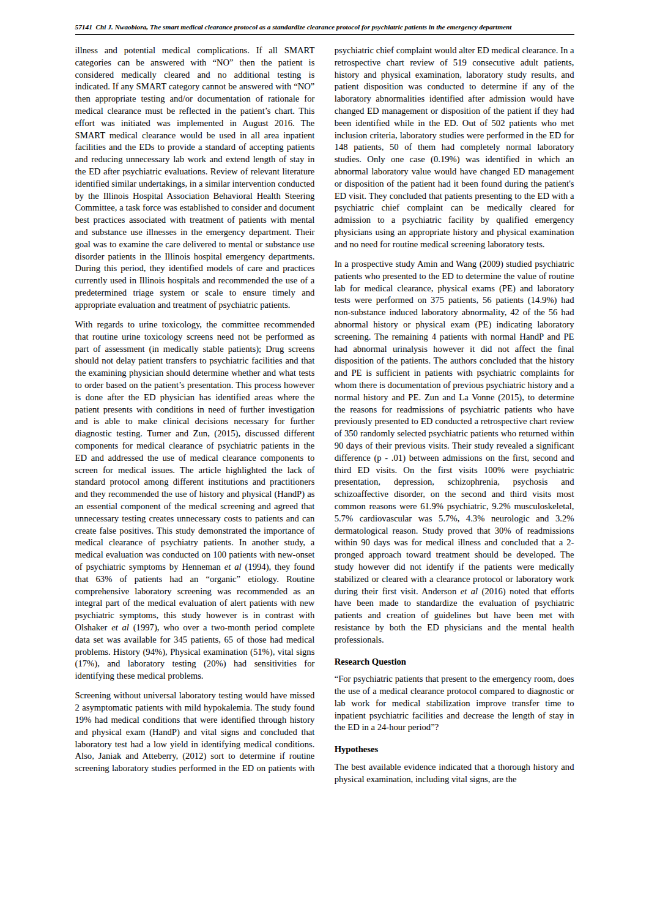57141 Chi J. Nwaobiora, The smart medical clearance protocol as a standardize clearance protocol for psychiatric patients in the emergency department
illness and potential medical complications. If all SMART categories can be answered with “NO” then the patient is considered medically cleared and no additional testing is indicated. If any SMART category cannot be answered with “NO” then appropriate testing and/or documentation of rationale for medical clearance must be reflected in the patient’s chart. This effort was initiated was implemented in August 2016. The SMART medical clearance would be used in all area inpatient facilities and the EDs to provide a standard of accepting patients and reducing unnecessary lab work and extend length of stay in the ED after psychiatric evaluations. Review of relevant literature identified similar undertakings, in a similar intervention conducted by the Illinois Hospital Association Behavioral Health Steering Committee, a task force was established to consider and document best practices associated with treatment of patients with mental and substance use illnesses in the emergency department. Their goal was to examine the care delivered to mental or substance use disorder patients in the Illinois hospital emergency departments. During this period, they identified models of care and practices currently used in Illinois hospitals and recommended the use of a predetermined triage system or scale to ensure timely and appropriate evaluation and treatment of psychiatric patients.
With regards to urine toxicology, the committee recommended that routine urine toxicology screens need not be performed as part of assessment (in medically stable patients); Drug screens should not delay patient transfers to psychiatric facilities and that the examining physician should determine whether and what tests to order based on the patient’s presentation. This process however is done after the ED physician has identified areas where the patient presents with conditions in need of further investigation and is able to make clinical decisions necessary for further diagnostic testing. Turner and Zun, (2015), discussed different components for medical clearance of psychiatric patients in the ED and addressed the use of medical clearance components to screen for medical issues. The article highlighted the lack of standard protocol among different institutions and practitioners and they recommended the use of history and physical (HandP) as an essential component of the medical screening and agreed that unnecessary testing creates unnecessary costs to patients and can create false positives. This study demonstrated the importance of medical clearance of psychiatry patients. In another study, a medical evaluation was conducted on 100 patients with new-onset of psychiatric symptoms by Henneman et al (1994), they found that 63% of patients had an “organic” etiology. Routine comprehensive laboratory screening was recommended as an integral part of the medical evaluation of alert patients with new psychiatric symptoms, this study however is in contrast with Olshaker et al (1997), who over a two-month period complete data set was available for 345 patients, 65 of those had medical problems. History (94%), Physical examination (51%), vital signs (17%), and laboratory testing (20%) had sensitivities for identifying these medical problems.
Screening without universal laboratory testing would have missed 2 asymptomatic patients with mild hypokalemia. The study found 19% had medical conditions that were identified through history and physical exam (HandP) and vital signs and concluded that laboratory test had a low yield in identifying medical conditions. Also, Janiak and Atteberry, (2012) sort to determine if routine screening laboratory studies performed in the ED on patients with psychiatric chief complaint would alter ED medical clearance. In a retrospective chart review of 519 consecutive adult patients, history and physical examination, laboratory study results, and patient disposition was conducted to determine if any of the laboratory abnormalities identified after admission would have changed ED management or disposition of the patient if they had been identified while in the ED. Out of 502 patients who met inclusion criteria, laboratory studies were performed in the ED for 148 patients, 50 of them had completely normal laboratory studies. Only one case (0.19%) was identified in which an abnormal laboratory value would have changed ED management or disposition of the patient had it been found during the patient's ED visit. They concluded that patients presenting to the ED with a psychiatric chief complaint can be medically cleared for admission to a psychiatric facility by qualified emergency physicians using an appropriate history and physical examination and no need for routine medical screening laboratory tests.
In a prospective study Amin and Wang (2009) studied psychiatric patients who presented to the ED to determine the value of routine lab for medical clearance, physical exams (PE) and laboratory tests were performed on 375 patients, 56 patients (14.9%) had non-substance induced laboratory abnormality, 42 of the 56 had abnormal history or physical exam (PE) indicating laboratory screening. The remaining 4 patients with normal HandP and PE had abnormal urinalysis however it did not affect the final disposition of the patients. The authors concluded that the history and PE is sufficient in patients with psychiatric complaints for whom there is documentation of previous psychiatric history and a normal history and PE. Zun and La Vonne (2015), to determine the reasons for readmissions of psychiatric patients who have previously presented to ED conducted a retrospective chart review of 350 randomly selected psychiatric patients who returned within 90 days of their previous visits. Their study revealed a significant difference (p - .01) between admissions on the first, second and third ED visits. On the first visits 100% were psychiatric presentation, depression, schizophrenia, psychosis and schizoaffective disorder, on the second and third visits most common reasons were 61.9% psychiatric, 9.2% musculoskeletal, 5.7% cardiovascular was 5.7%, 4.3% neurologic and 3.2% dermatological reason. Study proved that 30% of readmissions within 90 days was for medical illness and concluded that a 2-pronged approach toward treatment should be developed. The study however did not identify if the patients were medically stabilized or cleared with a clearance protocol or laboratory work during their first visit. Anderson et al (2016) noted that efforts have been made to standardize the evaluation of psychiatric patients and creation of guidelines but have been met with resistance by both the ED physicians and the mental health professionals.
Research Question
“For psychiatric patients that present to the emergency room, does the use of a medical clearance protocol compared to diagnostic or lab work for medical stabilization improve transfer time to inpatient psychiatric facilities and decrease the length of stay in the ED in a 24-hour period”?
Hypotheses
The best available evidence indicated that a thorough history and physical examination, including vital signs, are the